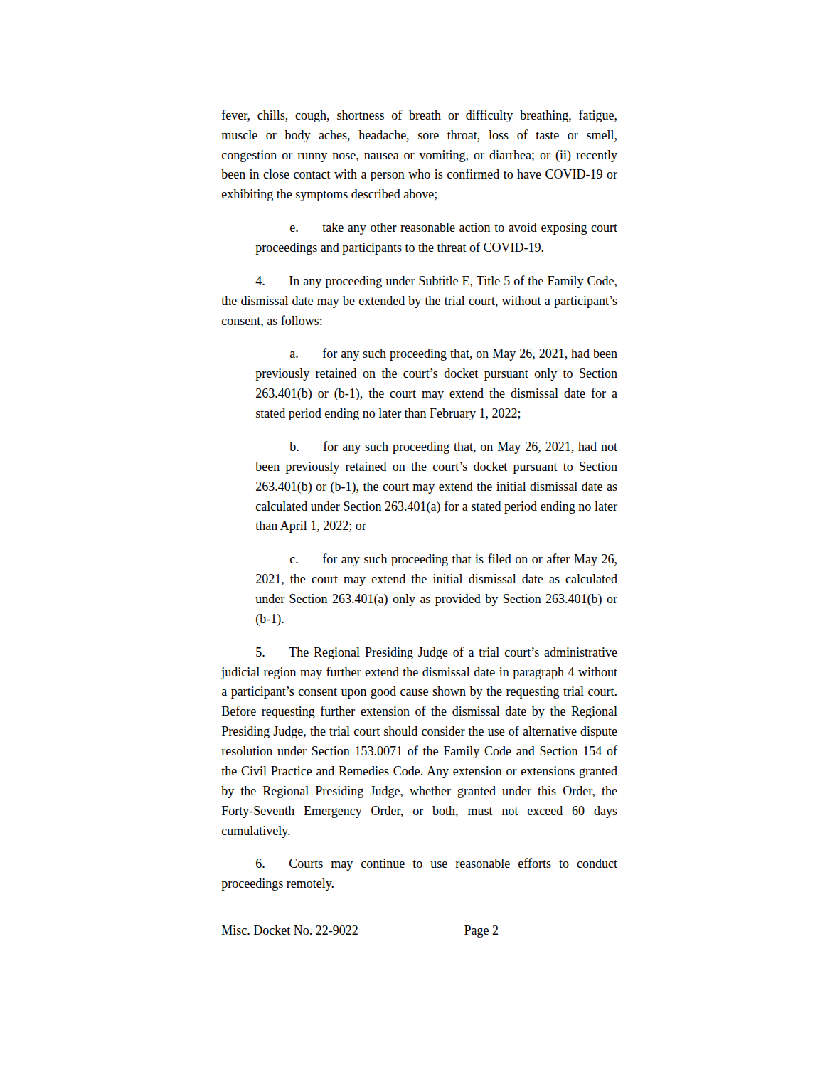fever, chills, cough, shortness of breath or difficulty breathing, fatigue, muscle or body aches, headache, sore throat, loss of taste or smell, congestion or runny nose, nausea or vomiting, or diarrhea; or (ii) recently been in close contact with a person who is confirmed to have COVID-19 or exhibiting the symptoms described above;
e. take any other reasonable action to avoid exposing court proceedings and participants to the threat of COVID-19.
4. In any proceeding under Subtitle E, Title 5 of the Family Code, the dismissal date may be extended by the trial court, without a participant’s consent, as follows:
a. for any such proceeding that, on May 26, 2021, had been previously retained on the court’s docket pursuant only to Section 263.401(b) or (b-1), the court may extend the dismissal date for a stated period ending no later than February 1, 2022;
b. for any such proceeding that, on May 26, 2021, had not been previously retained on the court’s docket pursuant to Section 263.401(b) or (b-1), the court may extend the initial dismissal date as calculated under Section 263.401(a) for a stated period ending no later than April 1, 2022; or
c. for any such proceeding that is filed on or after May 26, 2021, the court may extend the initial dismissal date as calculated under Section 263.401(a) only as provided by Section 263.401(b) or (b-1).
5. The Regional Presiding Judge of a trial court’s administrative judicial region may further extend the dismissal date in paragraph 4 without a participant’s consent upon good cause shown by the requesting trial court. Before requesting further extension of the dismissal date by the Regional Presiding Judge, the trial court should consider the use of alternative dispute resolution under Section 153.0071 of the Family Code and Section 154 of the Civil Practice and Remedies Code. Any extension or extensions granted by the Regional Presiding Judge, whether granted under this Order, the Forty-Seventh Emergency Order, or both, must not exceed 60 days cumulatively.
6. Courts may continue to use reasonable efforts to conduct proceedings remotely.
Misc. Docket No. 22-9022 Page 2